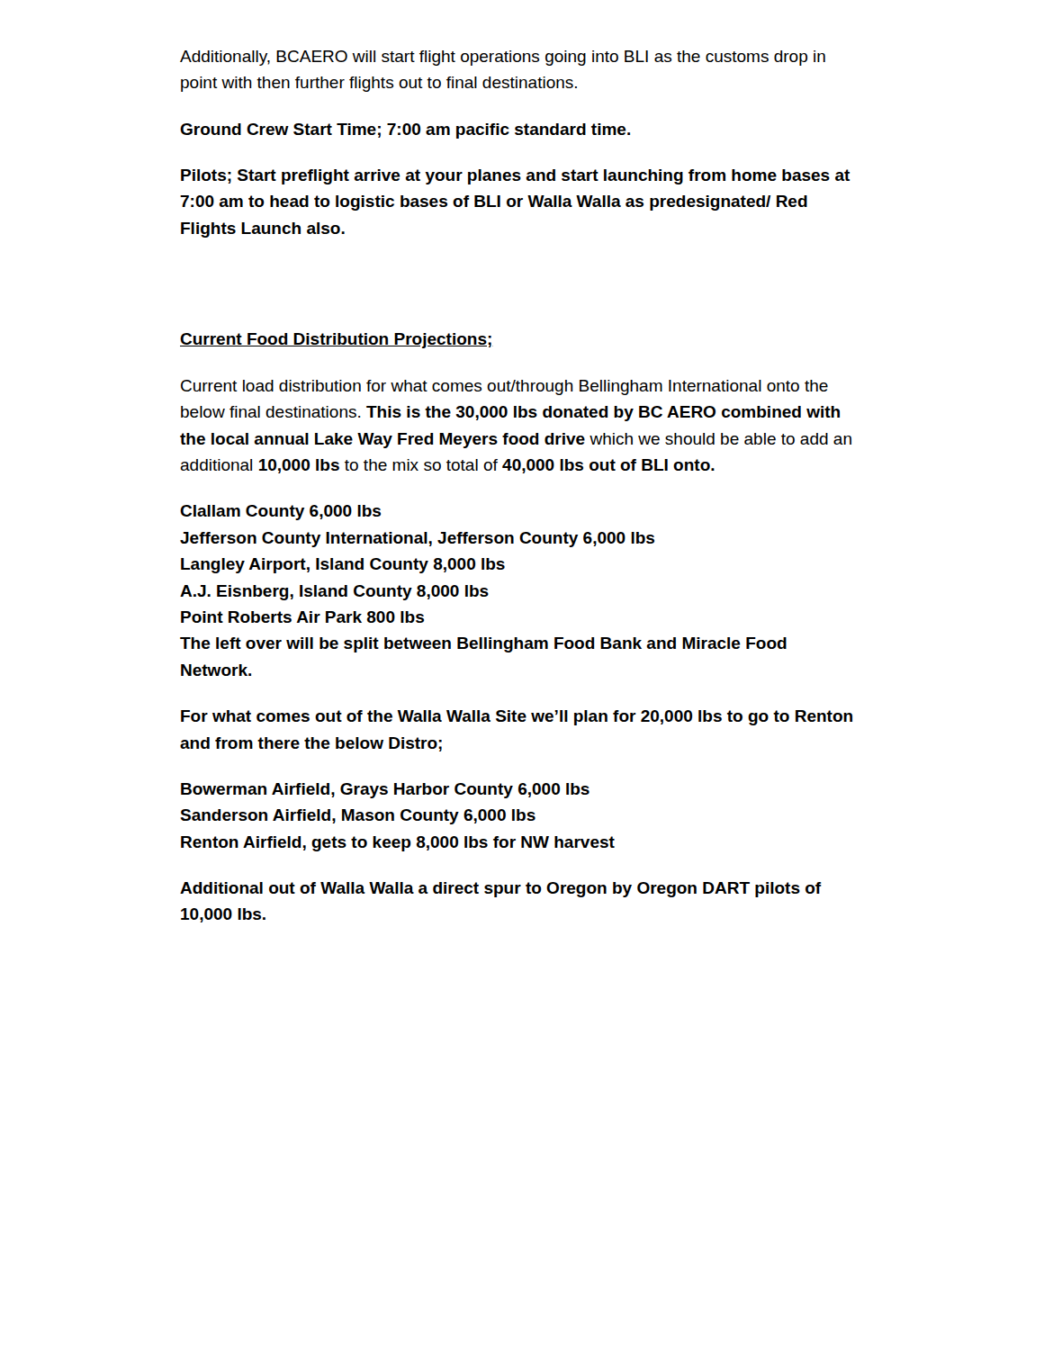Additionally, BCAERO will start flight operations going into BLI as the customs drop in point with then further flights out to final destinations.
Ground Crew Start Time; 7:00 am pacific standard time.
Pilots; Start preflight arrive at your planes and start launching from home bases at 7:00 am to head to logistic bases of BLI or Walla Walla as predesignated/ Red Flights Launch also.
Current Food Distribution Projections;
Current load distribution for what comes out/through Bellingham International onto the below final destinations. This is the 30,000 lbs donated by BC AERO combined with the local annual Lake Way Fred Meyers food drive which we should be able to add an additional 10,000 lbs to the mix so total of 40,000 lbs out of BLI onto.
Clallam County 6,000 lbs
Jefferson County International, Jefferson County 6,000 lbs
Langley Airport, Island County 8,000 lbs
A.J. Eisnberg, Island County 8,000 lbs
Point Roberts Air Park 800 lbs
The left over will be split between Bellingham Food Bank and Miracle Food Network.
For what comes out of the Walla Walla Site we’ll plan for 20,000 lbs to go to Renton and from there the below Distro;
Bowerman Airfield, Grays Harbor County 6,000 lbs
Sanderson Airfield, Mason County 6,000 lbs
Renton Airfield, gets to keep 8,000 lbs for NW harvest
Additional out of Walla Walla a direct spur to Oregon by Oregon DART pilots of 10,000 lbs.